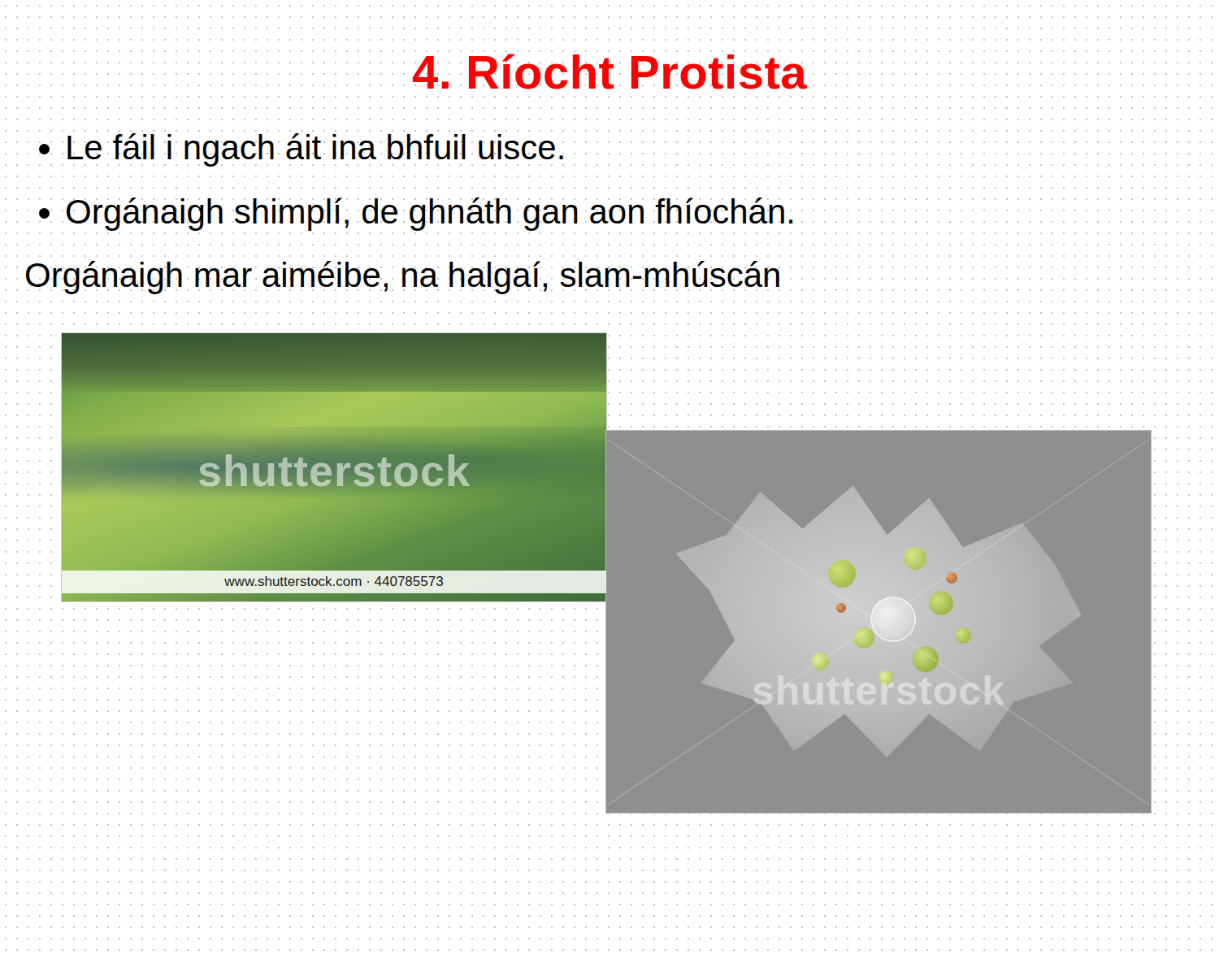4. Ríocht Protista
Le fáil i ngach áit ina bhfuil uisce.
Orgánaigh shimplí, de ghnáth gan aon fhíochán.
Orgánaigh mar aiméibe, na halgaí, slam-mhúscán
shutterstock
www.shutterstock.com · 440785573
shutterstock